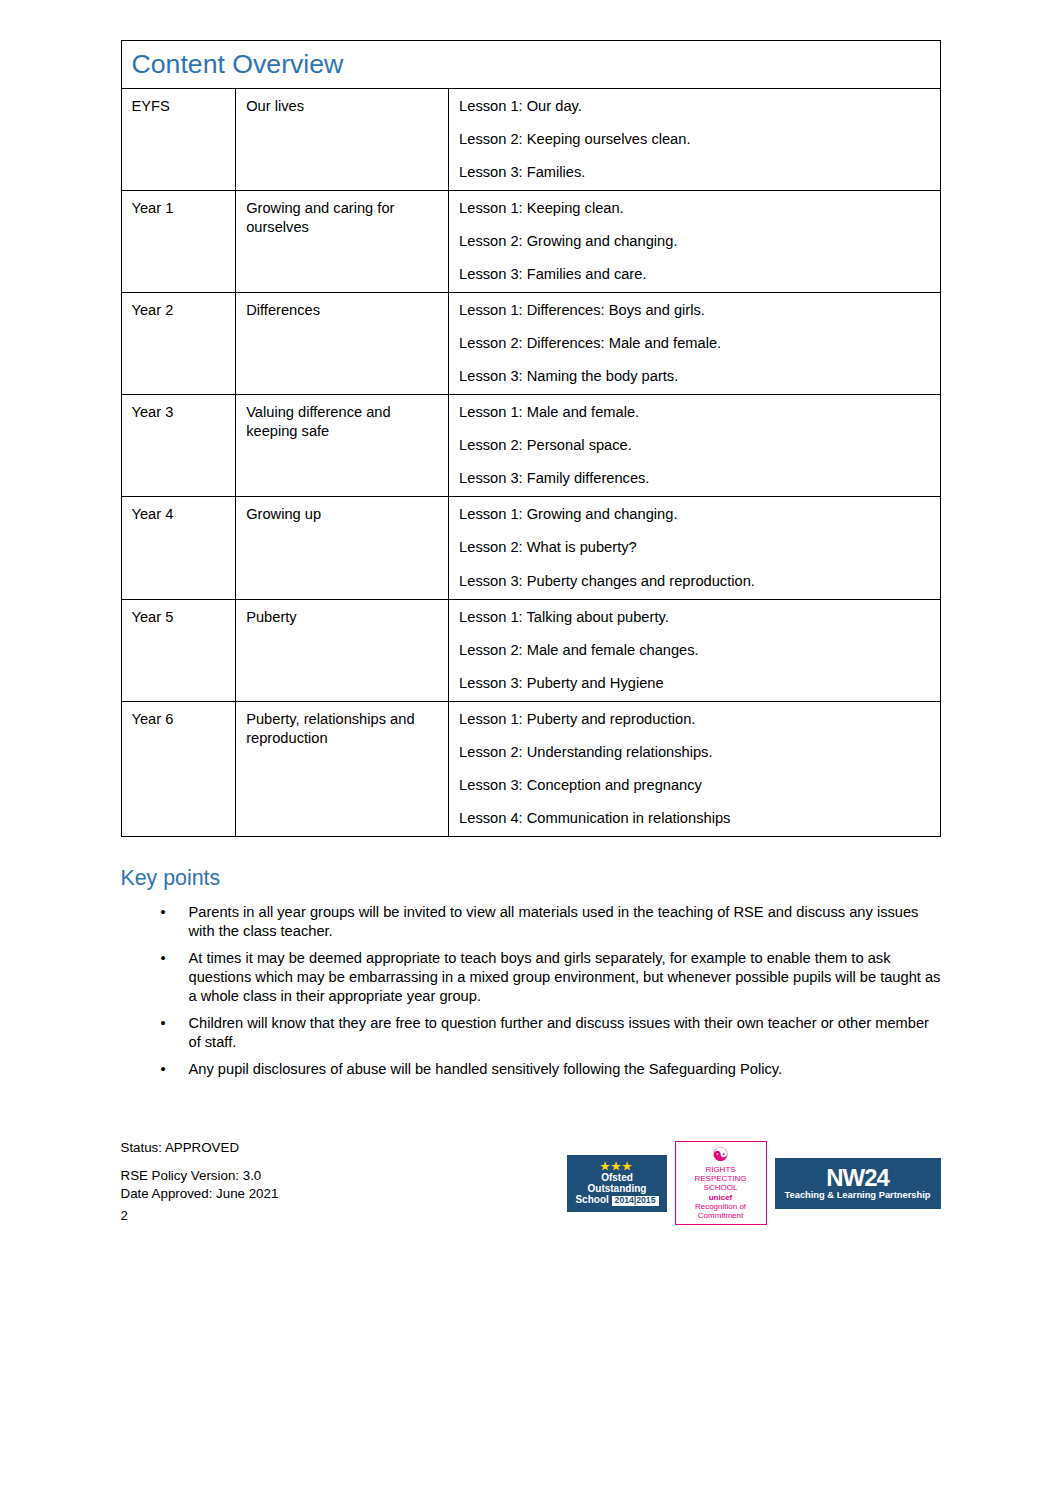| Content Overview |
| EYFS | Our lives | Lesson 1: Our day. Lesson 2: Keeping ourselves clean. Lesson 3: Families. |
| Year 1 | Growing and caring for ourselves | Lesson 1: Keeping clean. Lesson 2: Growing and changing. Lesson 3: Families and care. |
| Year 2 | Differences | Lesson 1: Differences: Boys and girls. Lesson 2: Differences: Male and female. Lesson 3: Naming the body parts. |
| Year 3 | Valuing difference and keeping safe | Lesson 1: Male and female. Lesson 2: Personal space. Lesson 3: Family differences. |
| Year 4 | Growing up | Lesson 1: Growing and changing. Lesson 2: What is puberty? Lesson 3: Puberty changes and reproduction. |
| Year 5 | Puberty | Lesson 1: Talking about puberty. Lesson 2: Male and female changes. Lesson 3: Puberty and Hygiene |
| Year 6 | Puberty, relationships and reproduction | Lesson 1: Puberty and reproduction. Lesson 2: Understanding relationships. Lesson 3: Conception and pregnancy Lesson 4: Communication in relationships |
Key points
Parents in all year groups will be invited to view all materials used in the teaching of RSE and discuss any issues with the class teacher.
At times it may be deemed appropriate to teach boys and girls separately, for example to enable them to ask questions which may be embarrassing in a mixed group environment, but whenever possible pupils will be taught as a whole class in their appropriate year group.
Children will know that they are free to question further and discuss issues with their own teacher or other member of staff.
Any pupil disclosures of abuse will be handled sensitively following the Safeguarding Policy.
Status: APPROVED
RSE Policy Version: 3.0
Date Approved: June 2021
2
★★★ Ofsted
Outstanding
School 2014|2015
☯ RIGHTS RESPECTING SCHOOL
unicef
Recognition of Commitment
NW24 Teaching & Learning Partnership